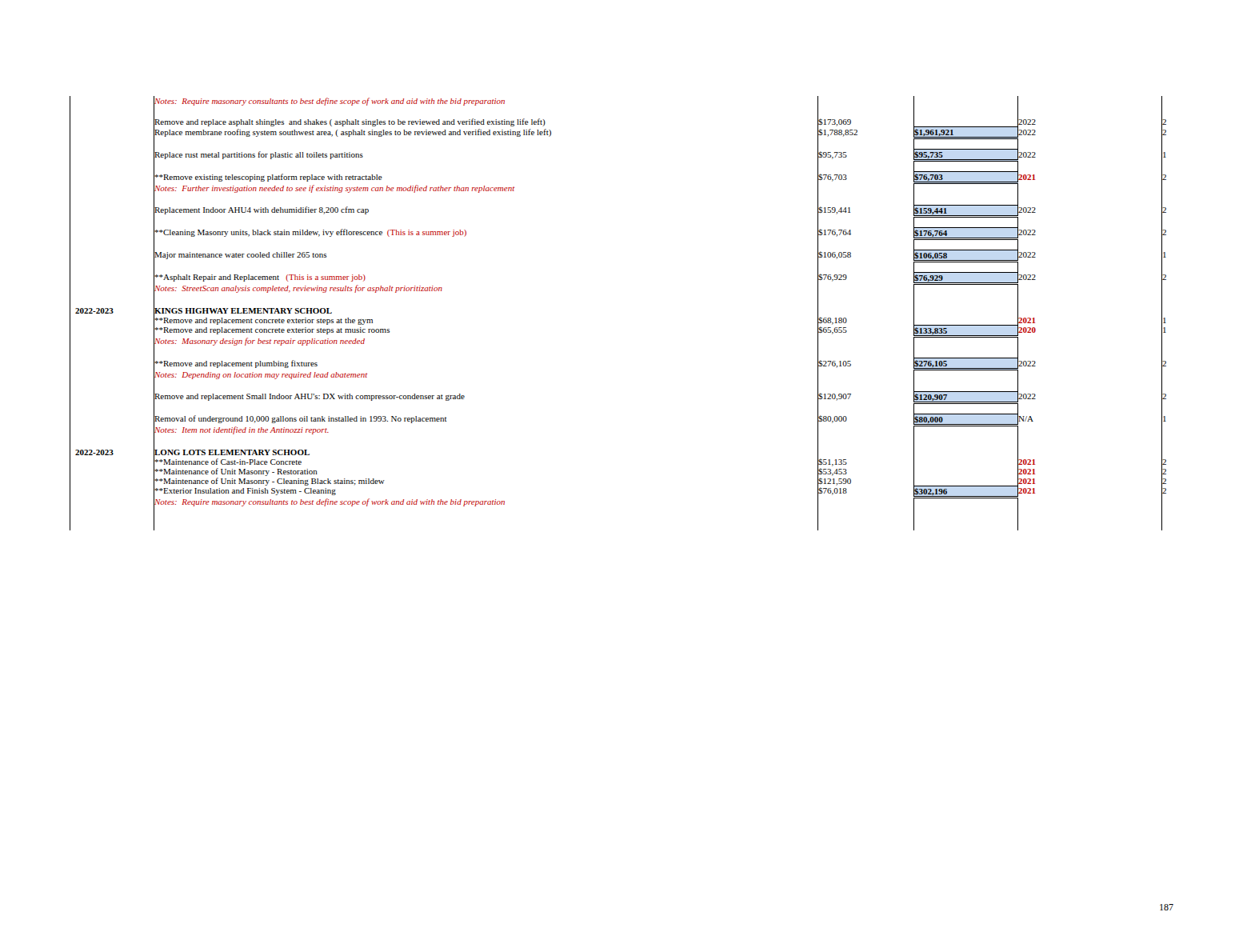| | Notes: Require masonary consultants to best define scope of work and aid with the bid preparation | | | | |
| | Remove and replace asphalt shingles and shakes ( asphalt singles to be reviewed and verified existing life left) | $173,069 | | 2022 | 2 |
| | Replace membrane roofing system southwest area, ( asphalt singles to be reviewed and verified existing life left) | $1,788,852 | $1,961,921 | 2022 | 2 |
| | Replace rust metal partitions for plastic all toilets partitions | $95,735 | $95,735 | 2022 | 1 |
| | **Remove existing telescoping platform replace with retractable | $76,703 | $76,703 | 2021 | 2 |
| | Notes: Further investigation needed to see if existing system can be modified rather than replacement | | | | |
| | Replacement Indoor AHU4 with dehumidifier 8,200 cfm cap | $159,441 | $159,441 | 2022 | 2 |
| | **Cleaning Masonry units, black stain mildew, ivy efflorescence (This is a summer job) | $176,764 | $176,764 | 2022 | 2 |
| | Major maintenance water cooled chiller 265 tons | $106,058 | $106,058 | 2022 | 1 |
| | **Asphalt Repair and Replacement (This is a summer job) | $76,929 | $76,929 | 2022 | 2 |
| | Notes: StreetScan analysis completed, reviewing results for asphalt prioritization | | | | |
| 2022-2023 | KINGS HIGHWAY ELEMENTARY SCHOOL | | | | |
| | **Remove and replacement concrete exterior steps at the gym | $68,180 | | 2021 | 1 |
| | **Remove and replacement concrete exterior steps at music rooms | $65,655 | $133,835 | 2020 | 1 |
| | Notes: Masonary design for best repair application needed | | | | |
| | **Remove and replacement plumbing fixtures | $276,105 | $276,105 | 2022 | 2 |
| | Notes: Depending on location may required lead abatement | | | | |
| | Remove and replacement Small Indoor AHU's: DX with compressor-condenser at grade | $120,907 | $120,907 | 2022 | 2 |
| | Removal of underground 10,000 gallons oil tank installed in 1993. No replacement | $80,000 | $80,000 | N/A | 1 |
| | Notes: Item not identified in the Antinozzi report. | | | | |
| 2022-2023 | LONG LOTS ELEMENTARY SCHOOL | | | | |
| | **Maintenance of Cast-in-Place Concrete | $51,135 | | 2021 | 2 |
| | **Maintenance of Unit Masonry - Restoration | $53,453 | | 2021 | 2 |
| | **Maintenance of Unit Masonry - Cleaning Black stains; mildew | $121,590 | | 2021 | 2 |
| | **Exterior Insulation and Finish System - Cleaning | $76,018 | $302,196 | 2021 | 2 |
| | Notes: Require masonary consultants to best define scope of work and aid with the bid preparation | | | | |
187